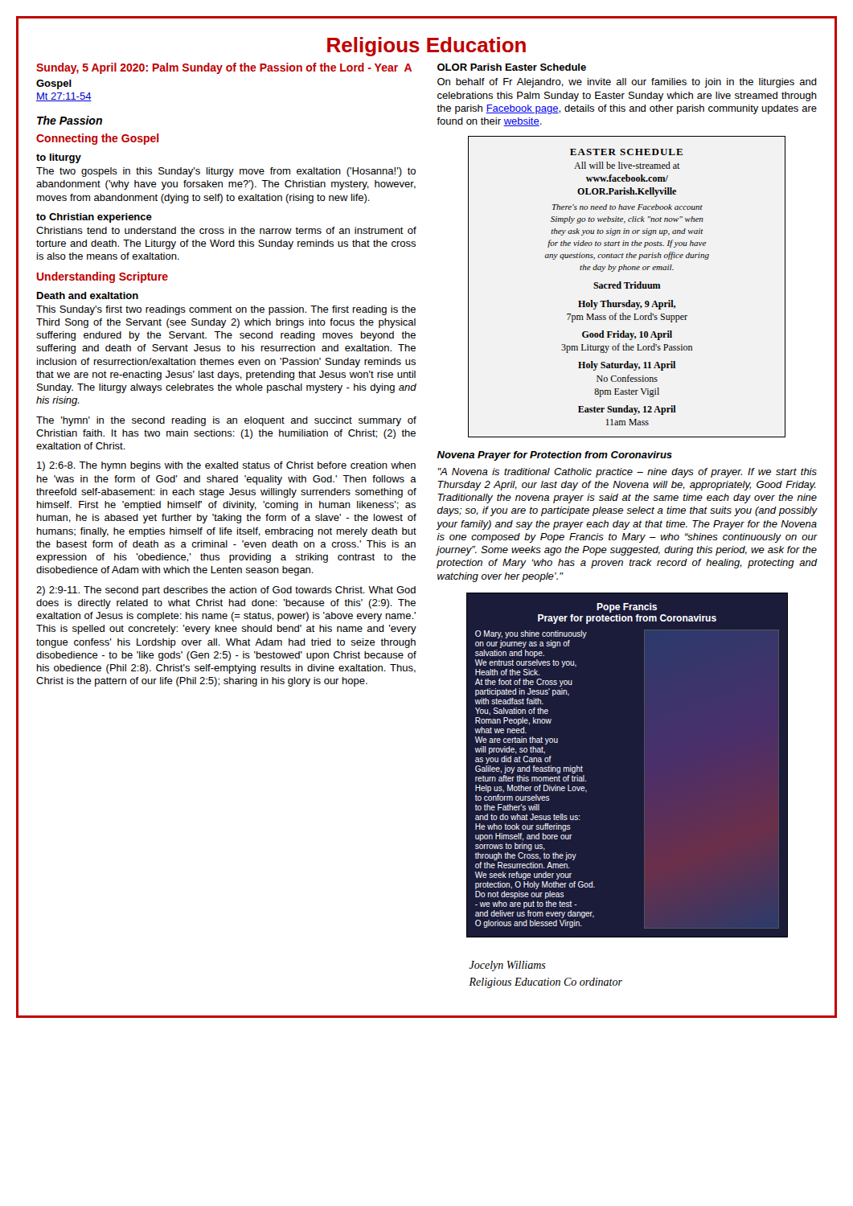Religious Education
Sunday, 5 April 2020: Palm Sunday of the Passion of the Lord - Year A
Gospel
Mt 27:11-54
The Passion
Connecting the Gospel
to liturgy
The two gospels in this Sunday's liturgy move from exaltation ('Hosanna!') to abandonment ('why have you forsaken me?'). The Christian mystery, however, moves from abandonment (dying to self) to exaltation (rising to new life).
to Christian experience
Christians tend to understand the cross in the narrow terms of an instrument of torture and death. The Liturgy of the Word this Sunday reminds us that the cross is also the means of exaltation.
Understanding Scripture
Death and exaltation
This Sunday's first two readings comment on the passion. The first reading is the Third Song of the Servant (see Sunday 2) which brings into focus the physical suffering endured by the Servant. The second reading moves beyond the suffering and death of Servant Jesus to his resurrection and exaltation. The inclusion of resurrection/exaltation themes even on 'Passion' Sunday reminds us that we are not re-enacting Jesus' last days, pretending that Jesus won't rise until Sunday. The liturgy always celebrates the whole paschal mystery - his dying and his rising.
The 'hymn' in the second reading is an eloquent and succinct summary of Christian faith. It has two main sections: (1) the humiliation of Christ; (2) the exaltation of Christ.
1) 2:6-8. The hymn begins with the exalted status of Christ before creation when he 'was in the form of God' and shared 'equality with God.' Then follows a threefold self-abasement: in each stage Jesus willingly surrenders something of himself. First he 'emptied himself' of divinity, 'coming in human likeness'; as human, he is abased yet further by 'taking the form of a slave' - the lowest of humans; finally, he empties himself of life itself, embracing not merely death but the basest form of death as a criminal - 'even death on a cross.' This is an expression of his 'obedience,' thus providing a striking contrast to the disobedience of Adam with which the Lenten season began.
2) 2:9-11. The second part describes the action of God towards Christ. What God does is directly related to what Christ had done: 'because of this' (2:9). The exaltation of Jesus is complete: his name (= status, power) is 'above every name.' This is spelled out concretely: 'every knee should bend' at his name and 'every tongue confess' his Lordship over all. What Adam had tried to seize through disobedience - to be 'like gods' (Gen 2:5) - is 'bestowed' upon Christ because of his obedience (Phil 2:8). Christ's self-emptying results in divine exaltation. Thus, Christ is the pattern of our life (Phil 2:5); sharing in his glory is our hope.
OLOR Parish Easter Schedule
On behalf of Fr Alejandro, we invite all our families to join in the liturgies and celebrations this Palm Sunday to Easter Sunday which are live streamed through the parish Facebook page, details of this and other parish community updates are found on their website.
EASTER SCHEDULE
All will be live-streamed at
www.facebook.com/
OLOR.Parish.Kellyville
There's no need to have Facebook account
Simply go to website, click "not now" when
they ask you to sign in or sign up, and wait
for the video to start in the posts. If you have
any questions, contact the parish office during
the day by phone or email.
Sacred Triduum
Holy Thursday, 9 April, 7pm Mass of the Lord's Supper
Good Friday, 10 April 3pm Liturgy of the Lord's Passion
Holy Saturday, 11 April No Confessions
8pm Easter Vigil
Easter Sunday, 12 April 11am Mass
Novena Prayer for Protection from Coronavirus
"A Novena is traditional Catholic practice – nine days of prayer. If we start this Thursday 2 April, our last day of the Novena will be, appropriately, Good Friday. Traditionally the novena prayer is said at the same time each day over the nine days; so, if you are to participate please select a time that suits you (and possibly your family) and say the prayer each day at that time. The Prayer for the Novena is one composed by Pope Francis to Mary – who “shines continuously on our journey”. Some weeks ago the Pope suggested, during this period, we ask for the protection of Mary ‘who has a proven track record of healing, protecting and watching over her people’."
Pope Francis
Prayer for protection from Coronavirus
O Mary, you shine continuously
on our journey as a sign of
salvation and hope.
We entrust ourselves to you,
Health of the Sick.
At the foot of the Cross you
participated in Jesus' pain,
with steadfast faith.
You, Salvation of the
Roman People, know
what we need.
We are certain that you
will provide, so that,
as you did at Cana of
Galilee, joy and feasting might
return after this moment of trial.
Help us, Mother of Divine Love,
to conform ourselves
to the Father's will
and to do what Jesus tells us:
He who took our sufferings
upon Himself, and bore our
sorrows to bring us,
through the Cross, to the joy
of the Resurrection. Amen.
We seek refuge under your
protection, O Holy Mother of God.
Do not despise our pleas
- we who are put to the test -
and deliver us from every danger,
O glorious and blessed Virgin.
Jocelyn Williams
Religious Education Co ordinator